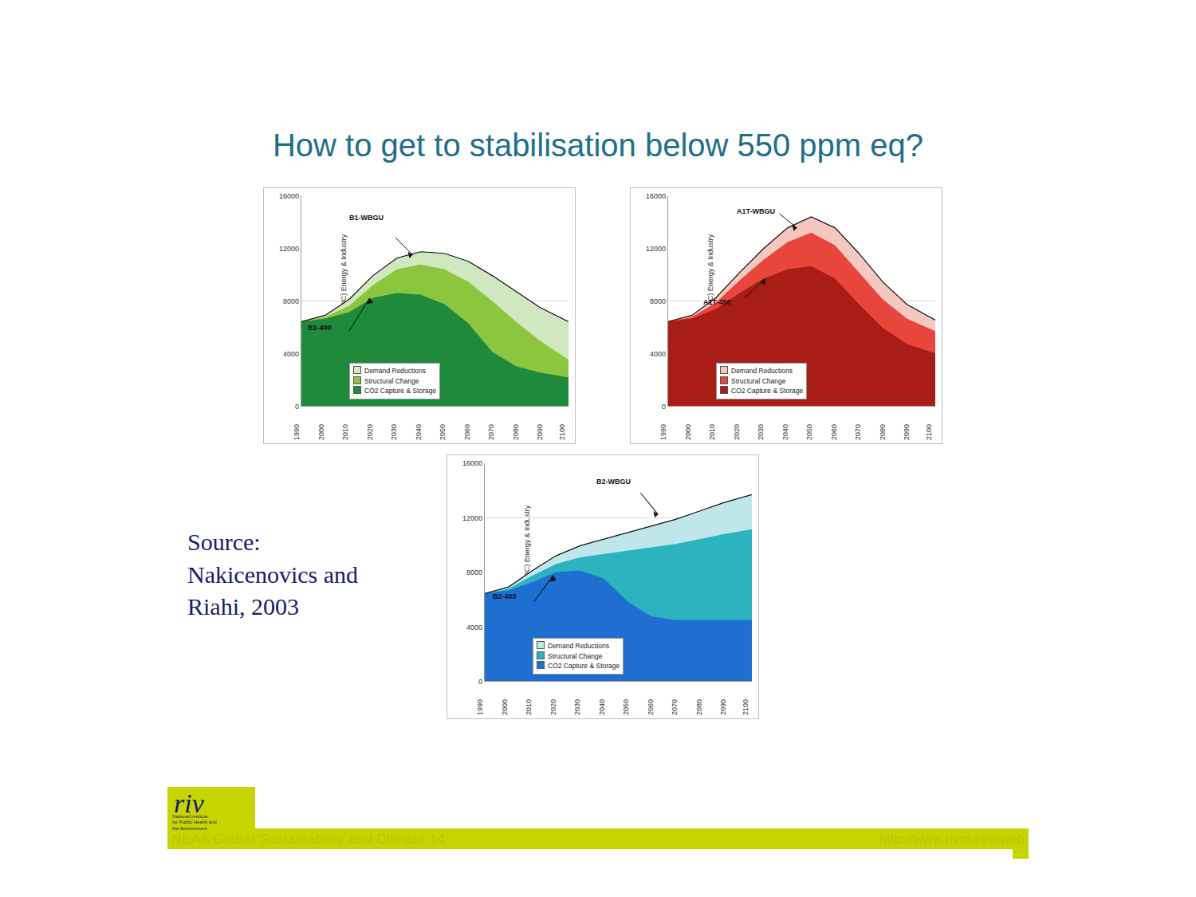How to get to stabilisation below 550 ppm eq?
Source:
Nakicenovics and
Riahi, 2003
Carbon Dioxide Emissions (MtC) Energy & Industry
16000 12000 8000 4000 0
B1-WBGU
B1-400
Demand Reductions
Structural Change
CO2 Capture & Storage
1990 2000 2010 2020 2030 2040 2050 2060 2070 2080 2090 2100
Carbon Dioxide Emissions (MtC) Energy & Industry
16000 12000 8000 4000 0
A1T-WBGU
A1T-450
Demand Reductions
Structural Change
CO2 Capture & Storage
1990 2000 2010 2020 2030 2040 2050 2060 2070 2080 2090 2100
Carbon Dioxide Emissions (MtC) Energy & Industry
16000 12000 8000 4000 0
B2-WBGU
B2-400
Demand Reductions
Structural Change
CO2 Capture & Storage
1990 2000 2010 2020 2030 2040 2050 2060 2070 2080 2090 2100
NEAA Global Sustainability and Climate 14
http://www.rivm.nl/ieweb
riv
National Institute
for Public Health and
the Environment